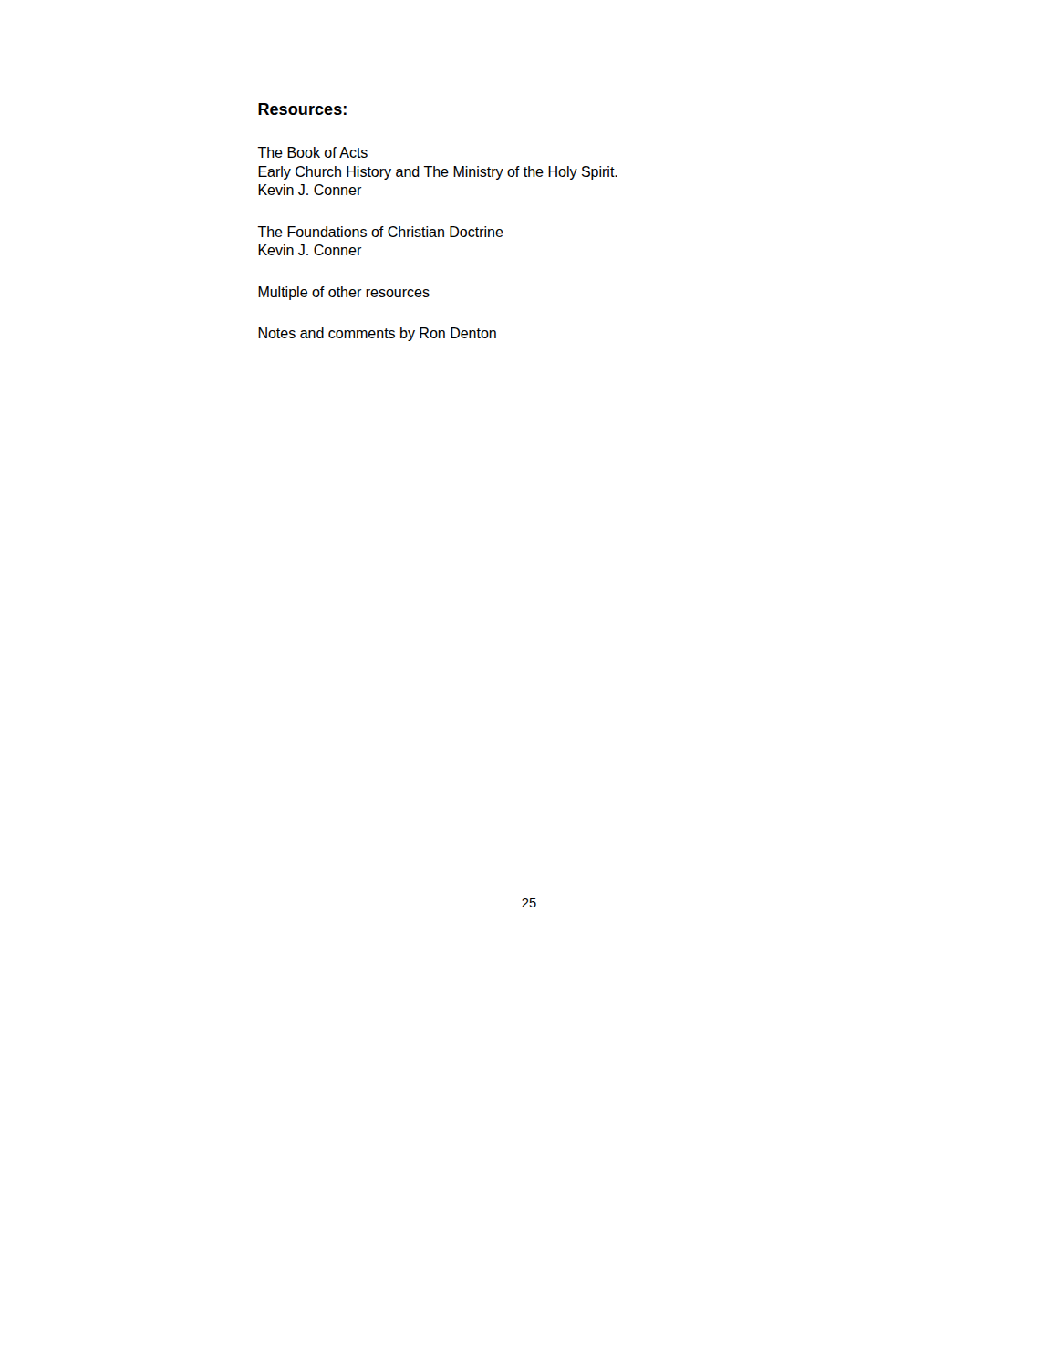Resources:
The Book of Acts
Early Church History and The Ministry of the Holy Spirit.
Kevin J. Conner
The Foundations of Christian Doctrine
Kevin J. Conner
Multiple of other resources
Notes and comments by Ron Denton
25